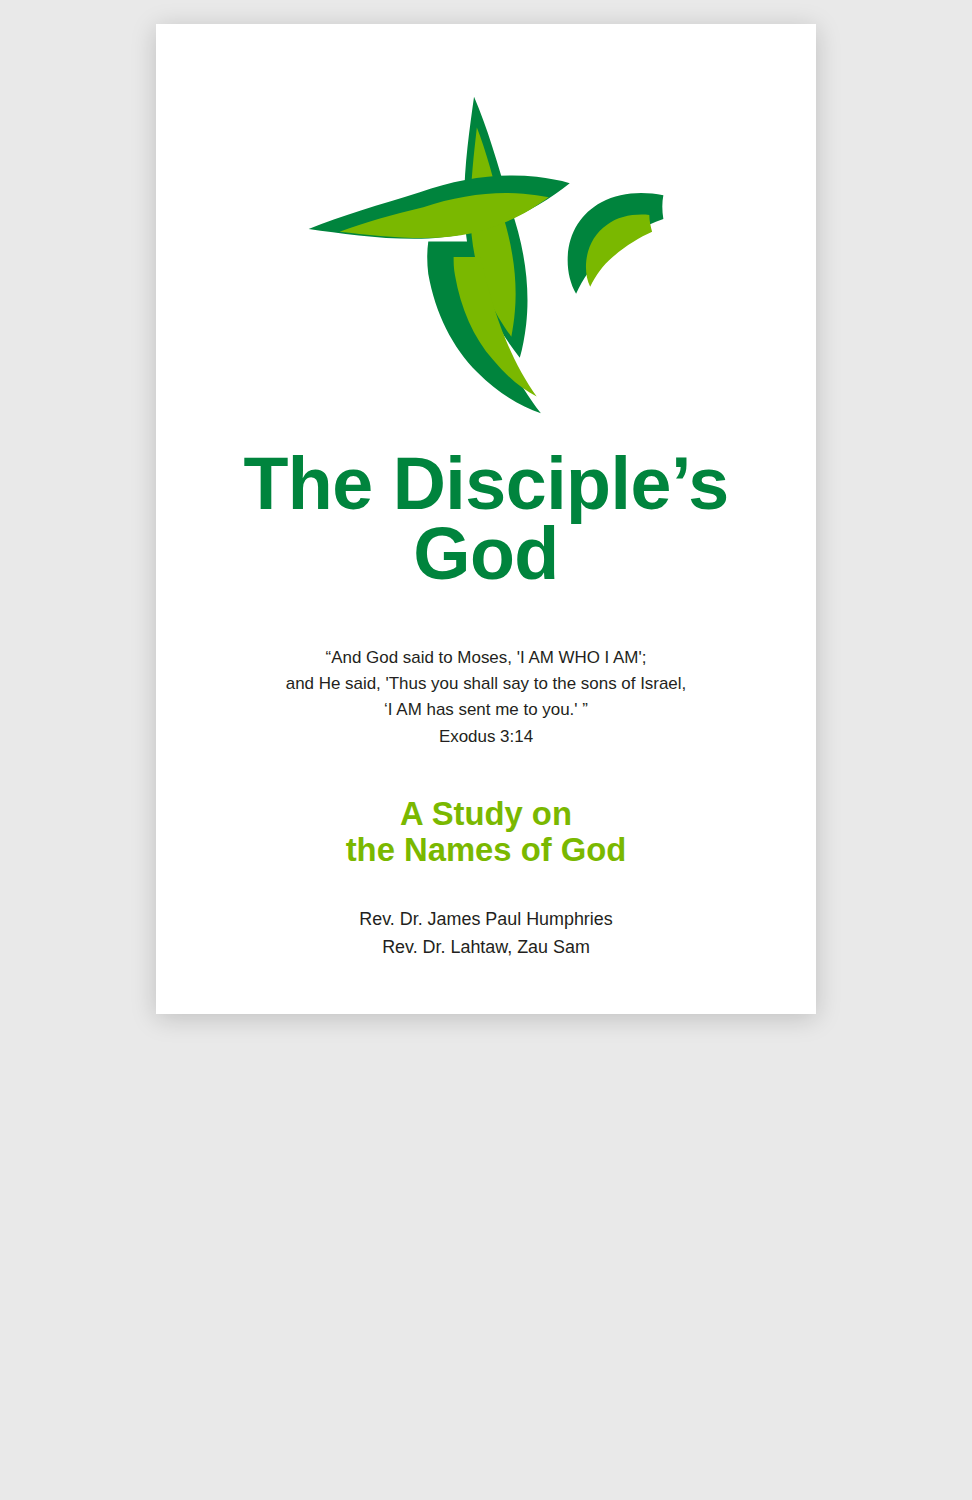Stylized green leaf and dove emblem
The Disciple’sGod
“And God said to Moses, 'I AM WHO I AM';
and He said, 'Thus you shall say to the sons of Israel,
‘I AM has sent me to you.' ” Exodus 3:14
A Study onthe Names of God
Rev. Dr. James Paul Humphries
Rev. Dr. Lahtaw, Zau Sam